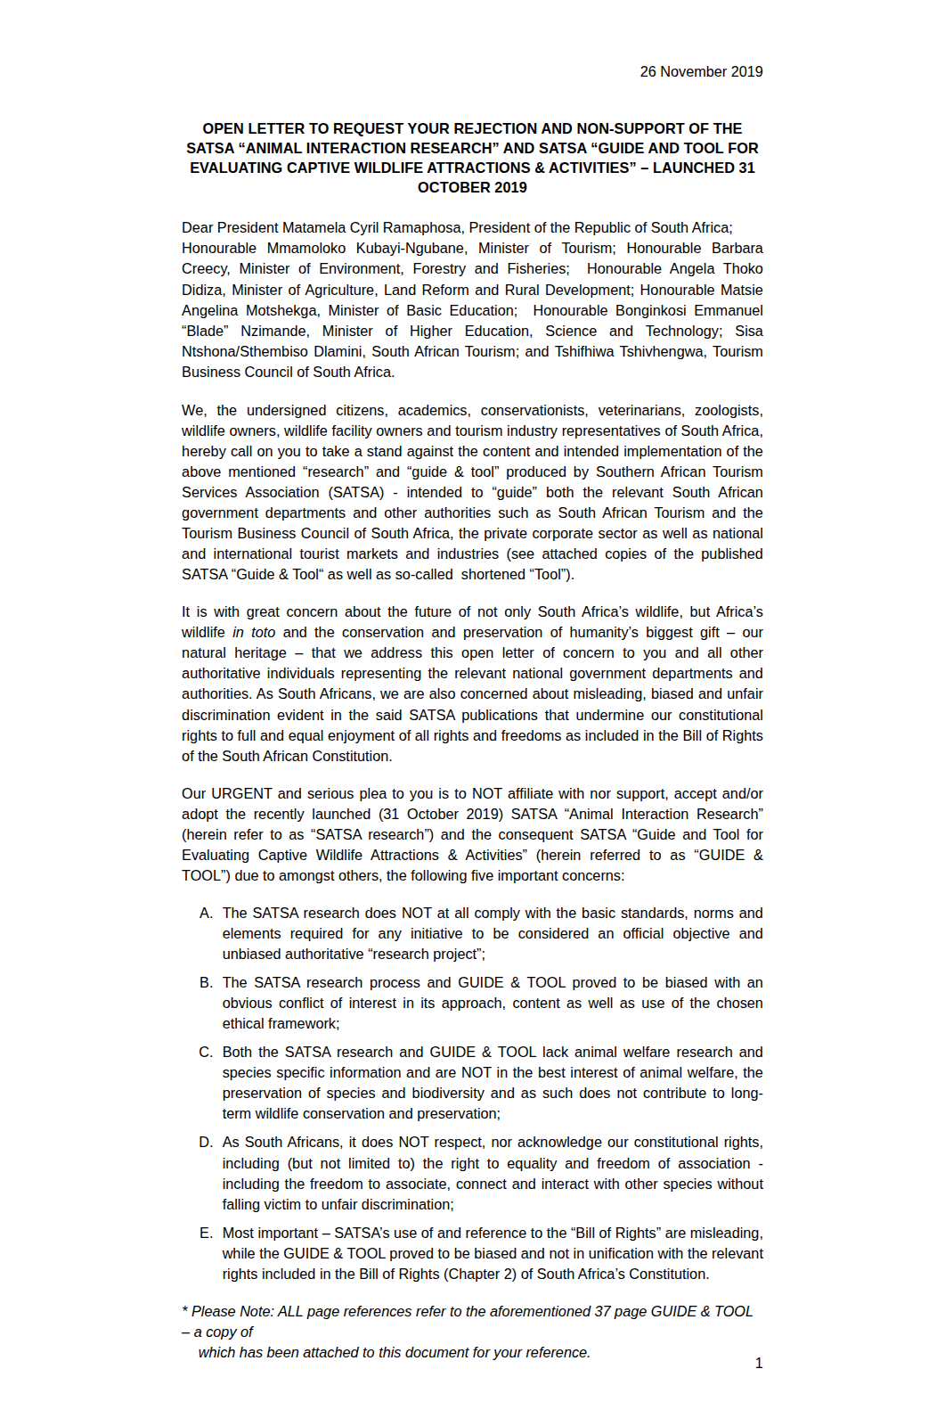26 November 2019
Open letter to request your rejection and non-support of the SATSA “Animal Interaction Research” and SATSA “Guide and Tool for Evaluating Captive Wildlife Attractions & Activities” – launched 31 October 2019
Dear President Matamela Cyril Ramaphosa, President of the Republic of South Africa;
Honourable Mmamoloko Kubayi-Ngubane, Minister of Tourism; Honourable Barbara Creecy, Minister of Environment, Forestry and Fisheries; Honourable Angela Thoko Didiza, Minister of Agriculture, Land Reform and Rural Development; Honourable Matsie Angelina Motshekga, Minister of Basic Education; Honourable Bonginkosi Emmanuel “Blade” Nzimande, Minister of Higher Education, Science and Technology; Sisa Ntshona/Sthembiso Dlamini, South African Tourism; and Tshifhiwa Tshivhengwa, Tourism Business Council of South Africa.
We, the undersigned citizens, academics, conservationists, veterinarians, zoologists, wildlife owners, wildlife facility owners and tourism industry representatives of South Africa, hereby call on you to take a stand against the content and intended implementation of the above mentioned “research” and “guide & tool” produced by Southern African Tourism Services Association (SATSA) - intended to “guide” both the relevant South African government departments and other authorities such as South African Tourism and the Tourism Business Council of South Africa, the private corporate sector as well as national and international tourist markets and industries (see attached copies of the published SATSA “Guide & Tool“ as well as so-called shortened “Tool”).
It is with great concern about the future of not only South Africa’s wildlife, but Africa’s wildlife in toto and the conservation and preservation of humanity’s biggest gift – our natural heritage – that we address this open letter of concern to you and all other authoritative individuals representing the relevant national government departments and authorities. As South Africans, we are also concerned about misleading, biased and unfair discrimination evident in the said SATSA publications that undermine our constitutional rights to full and equal enjoyment of all rights and freedoms as included in the Bill of Rights of the South African Constitution.
Our URGENT and serious plea to you is to NOT affiliate with nor support, accept and/or adopt the recently launched (31 October 2019) SATSA “Animal Interaction Research” (herein refer to as “SATSA research”) and the consequent SATSA “Guide and Tool for Evaluating Captive Wildlife Attractions & Activities” (herein referred to as “GUIDE & TOOL”) due to amongst others, the following five important concerns:
The SATSA research does NOT at all comply with the basic standards, norms and elements required for any initiative to be considered an official objective and unbiased authoritative “research project”;
The SATSA research process and GUIDE & TOOL proved to be biased with an obvious conflict of interest in its approach, content as well as use of the chosen ethical framework;
Both the SATSA research and GUIDE & TOOL lack animal welfare research and species specific information and are NOT in the best interest of animal welfare, the preservation of species and biodiversity and as such does not contribute to long-term wildlife conservation and preservation;
As South Africans, it does NOT respect, nor acknowledge our constitutional rights, including (but not limited to) the right to equality and freedom of association - including the freedom to associate, connect and interact with other species without falling victim to unfair discrimination;
Most important – SATSA’s use of and reference to the “Bill of Rights” are misleading, while the GUIDE & TOOL proved to be biased and not in unification with the relevant rights included in the Bill of Rights (Chapter 2) of South Africa’s Constitution.
* Please Note: ALL page references refer to the aforementioned 37 page GUIDE & TOOL – a copy of which has been attached to this document for your reference.
1